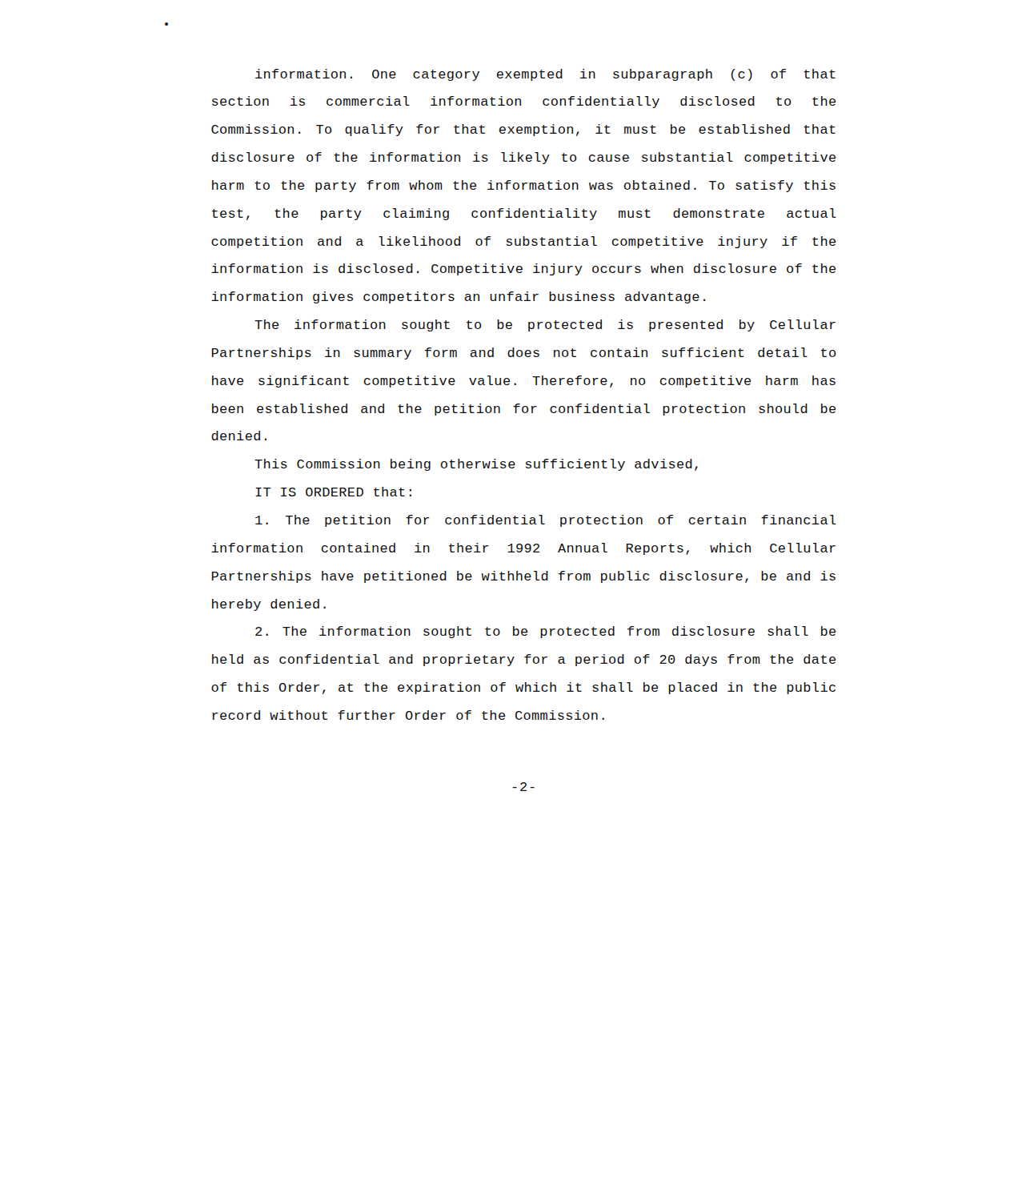•
information. One category exempted in subparagraph (c) of that section is commercial information confidentially disclosed to the Commission. To qualify for that exemption, it must be established that disclosure of the information is likely to cause substantial competitive harm to the party from whom the information was obtained. To satisfy this test, the party claiming confidentiality must demonstrate actual competition and a likelihood of substantial competitive injury if the information is disclosed. Competitive injury occurs when disclosure of the information gives competitors an unfair business advantage.
The information sought to be protected is presented by Cellular Partnerships in summary form and does not contain sufficient detail to have significant competitive value. Therefore, no competitive harm has been established and the petition for confidential protection should be denied.
This Commission being otherwise sufficiently advised,
IT IS ORDERED that:
1. The petition for confidential protection of certain financial information contained in their 1992 Annual Reports, which Cellular Partnerships have petitioned be withheld from public disclosure, be and is hereby denied.
2. The information sought to be protected from disclosure shall be held as confidential and proprietary for a period of 20 days from the date of this Order, at the expiration of which it shall be placed in the public record without further Order of the Commission.
-2-